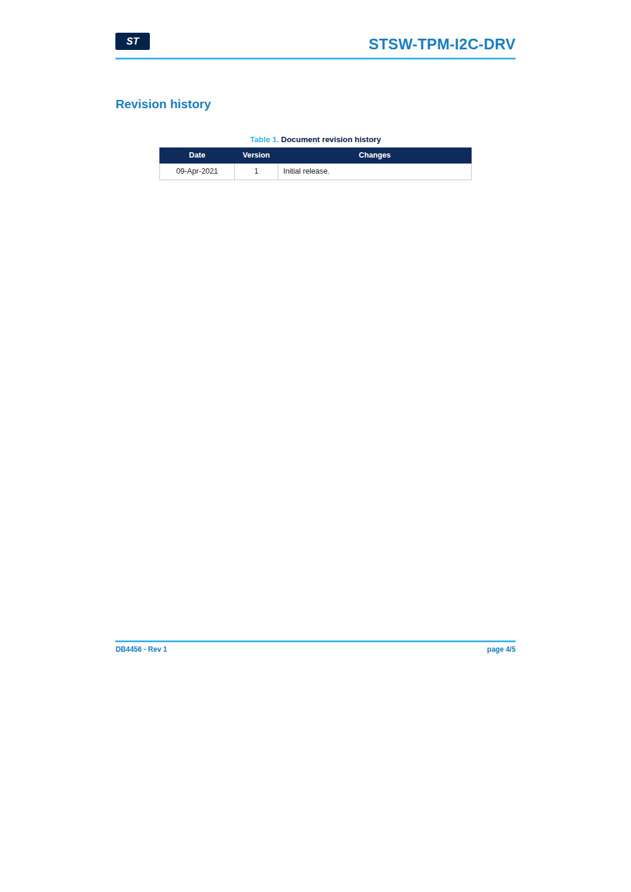ST
STSW-TPM-I2C-DRV
Revision history
Table 1. Document revision history
| Date | Version | Changes |
| --- | --- | --- |
| 09-Apr-2021 | 1 | Initial release. |
DB4456 - Rev 1 page 4/5